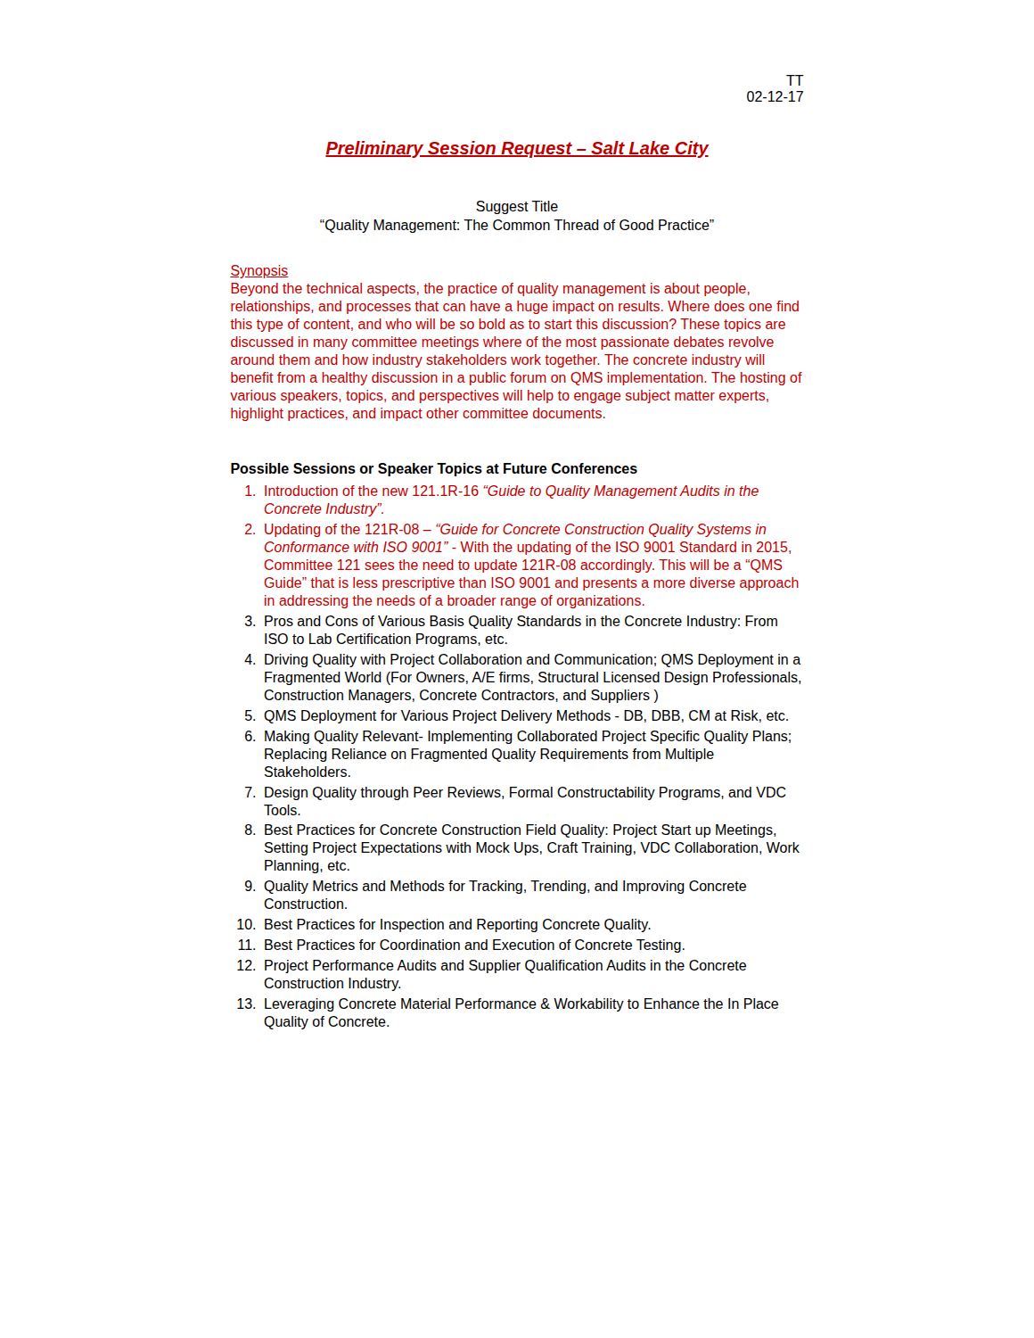TT
02-12-17
Preliminary Session Request – Salt Lake City
Suggest Title “Quality Management: The Common Thread of Good Practice”
Synopsis
Beyond the technical aspects, the practice of quality management is about people, relationships, and processes that can have a huge impact on results. Where does one find this type of content, and who will be so bold as to start this discussion? These topics are discussed in many committee meetings where of the most passionate debates revolve around them and how industry stakeholders work together. The concrete industry will benefit from a healthy discussion in a public forum on QMS implementation. The hosting of various speakers, topics, and perspectives will help to engage subject matter experts, highlight practices, and impact other committee documents.
Possible Sessions or Speaker Topics at Future Conferences
Introduction of the new 121.1R-16 “Guide to Quality Management Audits in the Concrete Industry”.
Updating of the 121R-08 – “Guide for Concrete Construction Quality Systems in Conformance with ISO 9001” - With the updating of the ISO 9001 Standard in 2015, Committee 121 sees the need to update 121R-08 accordingly. This will be a “QMS Guide” that is less prescriptive than ISO 9001 and presents a more diverse approach in addressing the needs of a broader range of organizations.
Pros and Cons of Various Basis Quality Standards in the Concrete Industry: From ISO to Lab Certification Programs, etc.
Driving Quality with Project Collaboration and Communication; QMS Deployment in a Fragmented World (For Owners, A/E firms, Structural Licensed Design Professionals, Construction Managers, Concrete Contractors, and Suppliers )
QMS Deployment for Various Project Delivery Methods - DB, DBB, CM at Risk, etc.
Making Quality Relevant- Implementing Collaborated Project Specific Quality Plans; Replacing Reliance on Fragmented Quality Requirements from Multiple Stakeholders.
Design Quality through Peer Reviews, Formal Constructability Programs, and VDC Tools.
Best Practices for Concrete Construction Field Quality: Project Start up Meetings, Setting Project Expectations with Mock Ups, Craft Training, VDC Collaboration, Work Planning, etc.
Quality Metrics and Methods for Tracking, Trending, and Improving Concrete Construction.
Best Practices for Inspection and Reporting Concrete Quality.
Best Practices for Coordination and Execution of Concrete Testing.
Project Performance Audits and Supplier Qualification Audits in the Concrete Construction Industry.
Leveraging Concrete Material Performance & Workability to Enhance the In Place Quality of Concrete.